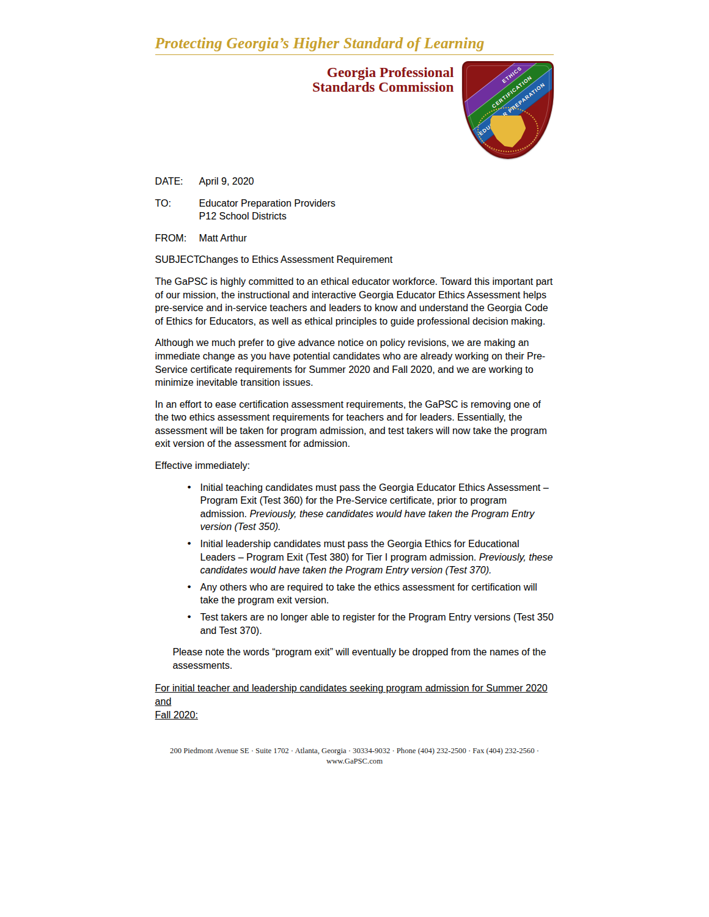Protecting Georgia’s Higher Standard of Learning
Georgia Professional
Standards Commission
ETHICS
CERTIFICATION
EDUCATOR PREPARATION
DATE: April 9, 2020
TO: Educator Preparation ProvidersP12 School Districts
FROM: Matt Arthur
SUBJECT: Changes to Ethics Assessment Requirement
The GaPSC is highly committed to an ethical educator workforce. Toward this important part of our mission, the instructional and interactive Georgia Educator Ethics Assessment helps pre-service and in-service teachers and leaders to know and understand the Georgia Code of Ethics for Educators, as well as ethical principles to guide professional decision making.
Although we much prefer to give advance notice on policy revisions, we are making an immediate change as you have potential candidates who are already working on their Pre-Service certificate requirements for Summer 2020 and Fall 2020, and we are working to minimize inevitable transition issues.
In an effort to ease certification assessment requirements, the GaPSC is removing one of the two ethics assessment requirements for teachers and for leaders. Essentially, the assessment will be taken for program admission, and test takers will now take the program exit version of the assessment for admission.
Effective immediately:
Initial teaching candidates must pass the Georgia Educator Ethics Assessment – Program Exit (Test 360) for the Pre-Service certificate, prior to program admission. Previously, these candidates would have taken the Program Entry version (Test 350).
Initial leadership candidates must pass the Georgia Ethics for Educational Leaders – Program Exit (Test 380) for Tier I program admission. Previously, these candidates would have taken the Program Entry version (Test 370).
Any others who are required to take the ethics assessment for certification will take the program exit version.
Test takers are no longer able to register for the Program Entry versions (Test 350 and Test 370).
Please note the words “program exit” will eventually be dropped from the names of the assessments.
For initial teacher and leadership candidates seeking program admission for Summer 2020 andFall 2020:
200 Piedmont Avenue SE · Suite 1702 · Atlanta, Georgia · 30334-9032 · Phone (404) 232-2500 · Fax (404) 232-2560 · www.GaPSC.com